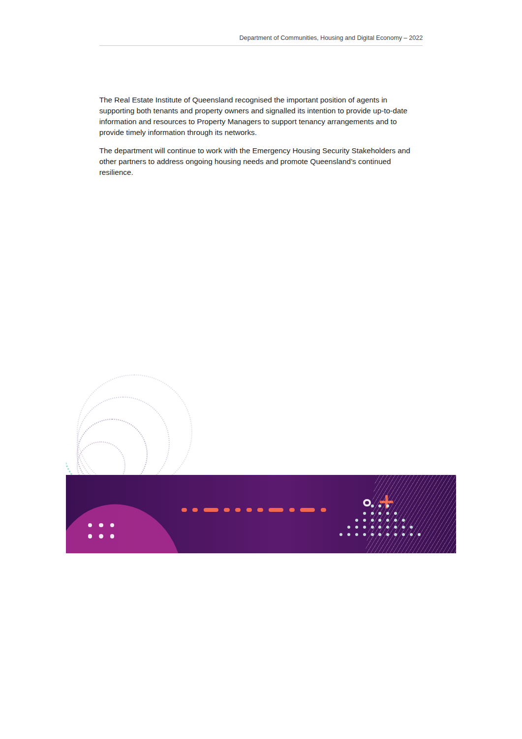Department of Communities, Housing and Digital Economy – 2022
The Real Estate Institute of Queensland recognised the important position of agents in supporting both tenants and property owners and signalled its intention to provide up-to-date information and resources to Property Managers to support tenancy arrangements and to provide timely information through its networks.
The department will continue to work with the Emergency Housing Security Stakeholders and other partners to address ongoing housing needs and promote Queensland’s continued resilience.